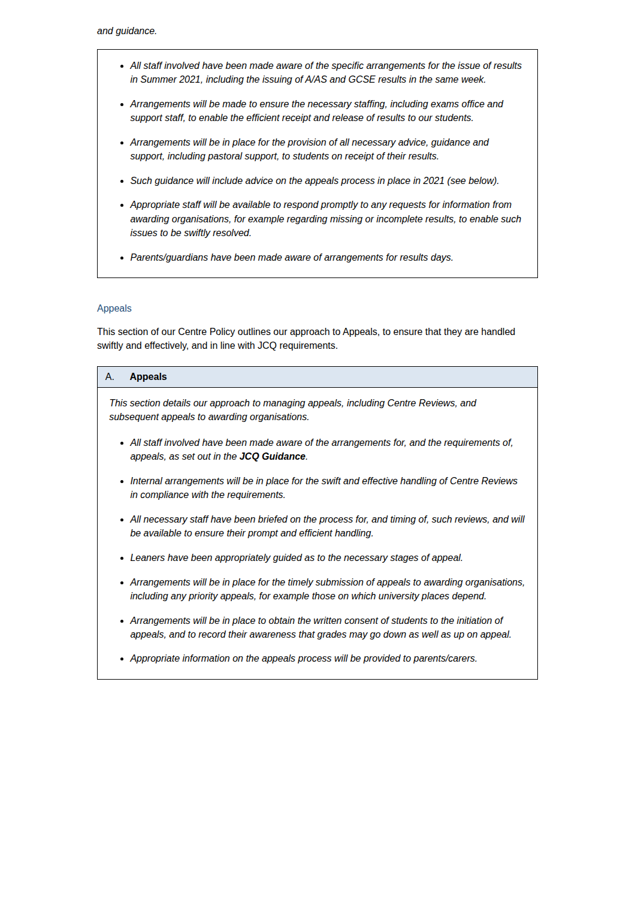and guidance.
All staff involved have been made aware of the specific arrangements for the issue of results in Summer 2021, including the issuing of A/AS and GCSE results in the same week.
Arrangements will be made to ensure the necessary staffing, including exams office and support staff, to enable the efficient receipt and release of results to our students.
Arrangements will be in place for the provision of all necessary advice, guidance and support, including pastoral support, to students on receipt of their results.
Such guidance will include advice on the appeals process in place in 2021 (see below).
Appropriate staff will be available to respond promptly to any requests for information from awarding organisations, for example regarding missing or incomplete results, to enable such issues to be swiftly resolved.
Parents/guardians have been made aware of arrangements for results days.
Appeals
This section of our Centre Policy outlines our approach to Appeals, to ensure that they are handled swiftly and effectively, and in line with JCQ requirements.
A. Appeals
This section details our approach to managing appeals, including Centre Reviews, and subsequent appeals to awarding organisations.
All staff involved have been made aware of the arrangements for, and the requirements of, appeals, as set out in the JCQ Guidance.
Internal arrangements will be in place for the swift and effective handling of Centre Reviews in compliance with the requirements.
All necessary staff have been briefed on the process for, and timing of, such reviews, and will be available to ensure their prompt and efficient handling.
Leaners have been appropriately guided as to the necessary stages of appeal.
Arrangements will be in place for the timely submission of appeals to awarding organisations, including any priority appeals, for example those on which university places depend.
Arrangements will be in place to obtain the written consent of students to the initiation of appeals, and to record their awareness that grades may go down as well as up on appeal.
Appropriate information on the appeals process will be provided to parents/carers.